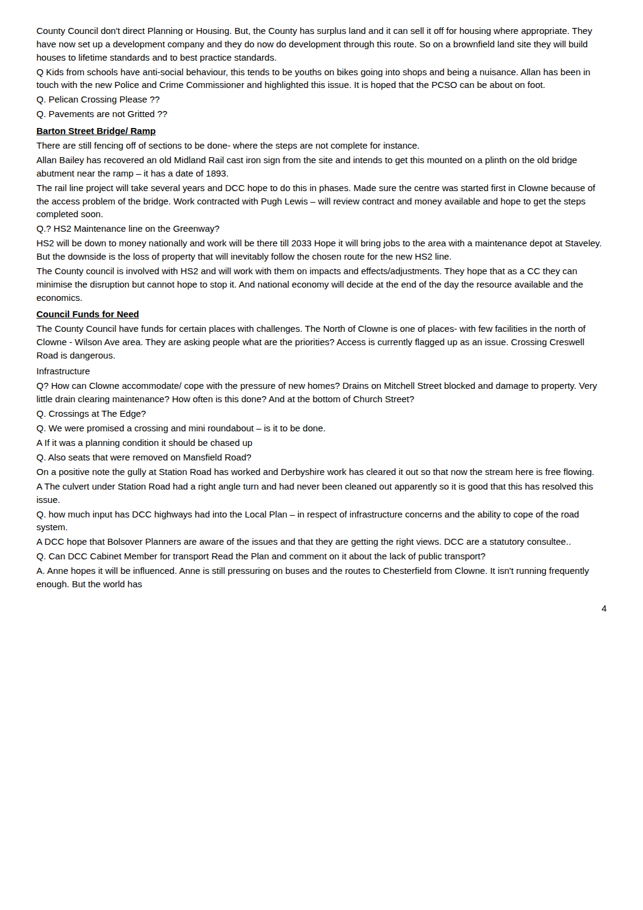County Council don't direct Planning or Housing. But, the County has surplus land and it can sell it off for housing where appropriate. They have now set up a development company and they do now do development through this route. So on a brownfield land site they will build houses to lifetime standards and to best practice standards.
Q Kids from schools have anti-social behaviour, this tends to be youths on bikes going into shops and being a nuisance. Allan has been in touch with the new Police and Crime Commissioner and highlighted this issue. It is hoped that the PCSO can be about on foot.
Q. Pelican Crossing Please ??
Q. Pavements are not Gritted ??
Barton Street Bridge/ Ramp
There are still fencing off of sections to be done- where the steps are not complete for instance.
Allan Bailey has recovered an old Midland Rail cast iron sign from the site and intends to get this mounted on a plinth on the old bridge abutment near the ramp – it has a date of 1893.
The rail line project will take several years and DCC hope to do this in phases. Made sure the centre was started first in Clowne because of the access problem of the bridge. Work contracted with Pugh Lewis – will review contract and money available and hope to get the steps completed soon.
Q.? HS2 Maintenance line on the Greenway?
HS2 will be down to money nationally and work will be there till 2033 Hope it will bring jobs to the area with a maintenance depot at Staveley. But the downside is the loss of property that will inevitably follow the chosen route for the new HS2 line.
The County council is involved with HS2 and will work with them on impacts and effects/adjustments. They hope that as a CC they can minimise the disruption but cannot hope to stop it. And national economy will decide at the end of the day the resource available and the economics.
Council Funds for Need
The County Council have funds for certain places with challenges. The North of Clowne is one of places- with few facilities in the north of Clowne - Wilson Ave area. They are asking people what are the priorities? Access is currently flagged up as an issue. Crossing Creswell Road is dangerous.
Infrastructure
Q? How can Clowne accommodate/ cope with the pressure of new homes? Drains on Mitchell Street blocked and damage to property. Very little drain clearing maintenance? How often is this done? And at the bottom of Church Street?
Q. Crossings at The Edge?
Q. We were promised a crossing and mini roundabout – is it to be done.
A If it was a planning condition it should be chased up
Q. Also seats that were removed on Mansfield Road?
On a positive note the gully at Station Road has worked and Derbyshire work has cleared it out so that now the stream here is free flowing.
A The culvert under Station Road had a right angle turn and had never been cleaned out apparently so it is good that this has resolved this issue.
Q. how much input has DCC highways had into the Local Plan – in respect of infrastructure concerns and the ability to cope of the road system.
A DCC hope that Bolsover Planners are aware of the issues and that they are getting the right views. DCC are a statutory consultee..
Q. Can DCC Cabinet Member for transport Read the Plan and comment on it about the lack of public transport?
A. Anne hopes it will be influenced. Anne is still pressuring on buses and the routes to Chesterfield from Clowne. It isn't running frequently enough. But the world has
4